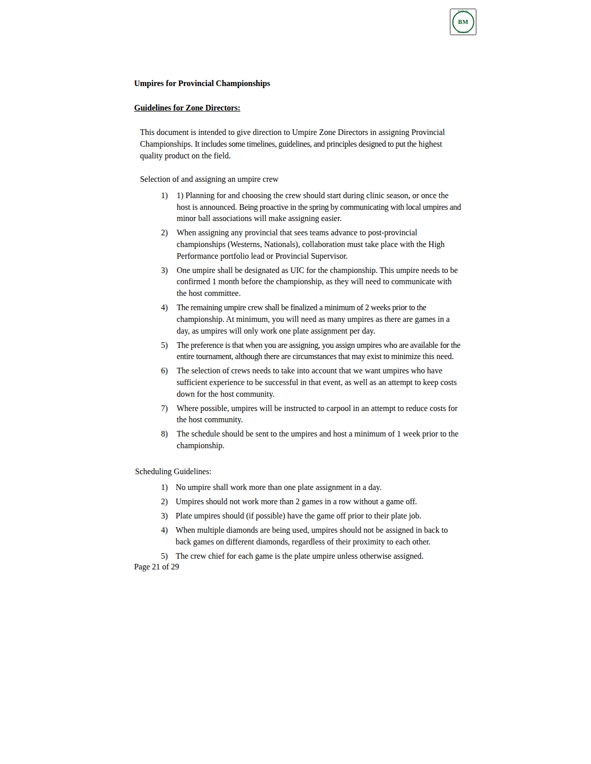BASEBALL
BM
MANITOBA
Umpires for Provincial Championships
Guidelines for Zone Directors:
This document is intended to give direction to Umpire Zone Directors in assigning Provincial Championships. It includes some timelines, guidelines, and principles designed to put the highest quality product on the field.
Selection of and assigning an umpire crew
1) Planning for and choosing the crew should start during clinic season, or once the host is announced. Being proactive in the spring by communicating with local umpires and minor ball associations will make assigning easier.
When assigning any provincial that sees teams advance to post-provincial championships (Westerns, Nationals), collaboration must take place with the High Performance portfolio lead or Provincial Supervisor.
One umpire shall be designated as UIC for the championship. This umpire needs to be confirmed 1 month before the championship, as they will need to communicate with the host committee.
The remaining umpire crew shall be finalized a minimum of 2 weeks prior to the championship. At minimum, you will need as many umpires as there are games in a day, as umpires will only work one plate assignment per day.
The preference is that when you are assigning, you assign umpires who are available for the entire tournament, although there are circumstances that may exist to minimize this need.
The selection of crews needs to take into account that we want umpires who have sufficient experience to be successful in that event, as well as an attempt to keep costs down for the host community.
Where possible, umpires will be instructed to carpool in an attempt to reduce costs for the host community.
The schedule should be sent to the umpires and host a minimum of 1 week prior to the championship.
Scheduling Guidelines:
No umpire shall work more than one plate assignment in a day.
Umpires should not work more than 2 games in a row without a game off.
Plate umpires should (if possible) have the game off prior to their plate job.
When multiple diamonds are being used, umpires should not be assigned in back to back games on different diamonds, regardless of their proximity to each other.
The crew chief for each game is the plate umpire unless otherwise assigned.
Page 21 of 29